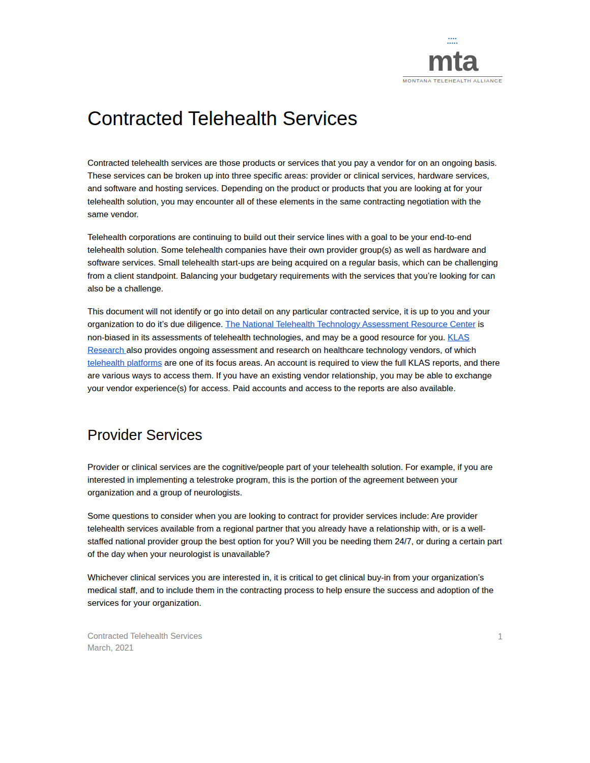••••
••••• mta MONTANA TELEHEALTH ALLIANCE
Contracted Telehealth Services
Contracted telehealth services are those products or services that you pay a vendor for on an ongoing basis. These services can be broken up into three specific areas: provider or clinical services, hardware services, and software and hosting services. Depending on the product or products that you are looking at for your telehealth solution, you may encounter all of these elements in the same contracting negotiation with the same vendor.
Telehealth corporations are continuing to build out their service lines with a goal to be your end-to-end telehealth solution. Some telehealth companies have their own provider group(s) as well as hardware and software services. Small telehealth start-ups are being acquired on a regular basis, which can be challenging from a client standpoint. Balancing your budgetary requirements with the services that you’re looking for can also be a challenge.
This document will not identify or go into detail on any particular contracted service, it is up to you and your organization to do it’s due diligence. The National Telehealth Technology Assessment Resource Center is non-biased in its assessments of telehealth technologies, and may be a good resource for you. KLAS Research also provides ongoing assessment and research on healthcare technology vendors, of which telehealth platforms are one of its focus areas. An account is required to view the full KLAS reports, and there are various ways to access them. If you have an existing vendor relationship, you may be able to exchange your vendor experience(s) for access. Paid accounts and access to the reports are also available.
Provider Services
Provider or clinical services are the cognitive/people part of your telehealth solution. For example, if you are interested in implementing a telestroke program, this is the portion of the agreement between your organization and a group of neurologists.
Some questions to consider when you are looking to contract for provider services include: Are provider telehealth services available from a regional partner that you already have a relationship with, or is a well-staffed national provider group the best option for you? Will you be needing them 24/7, or during a certain part of the day when your neurologist is unavailable?
Whichever clinical services you are interested in, it is critical to get clinical buy-in from your organization’s medical staff, and to include them in the contracting process to help ensure the success and adoption of the services for your organization.
Contracted Telehealth Services
March, 2021
1